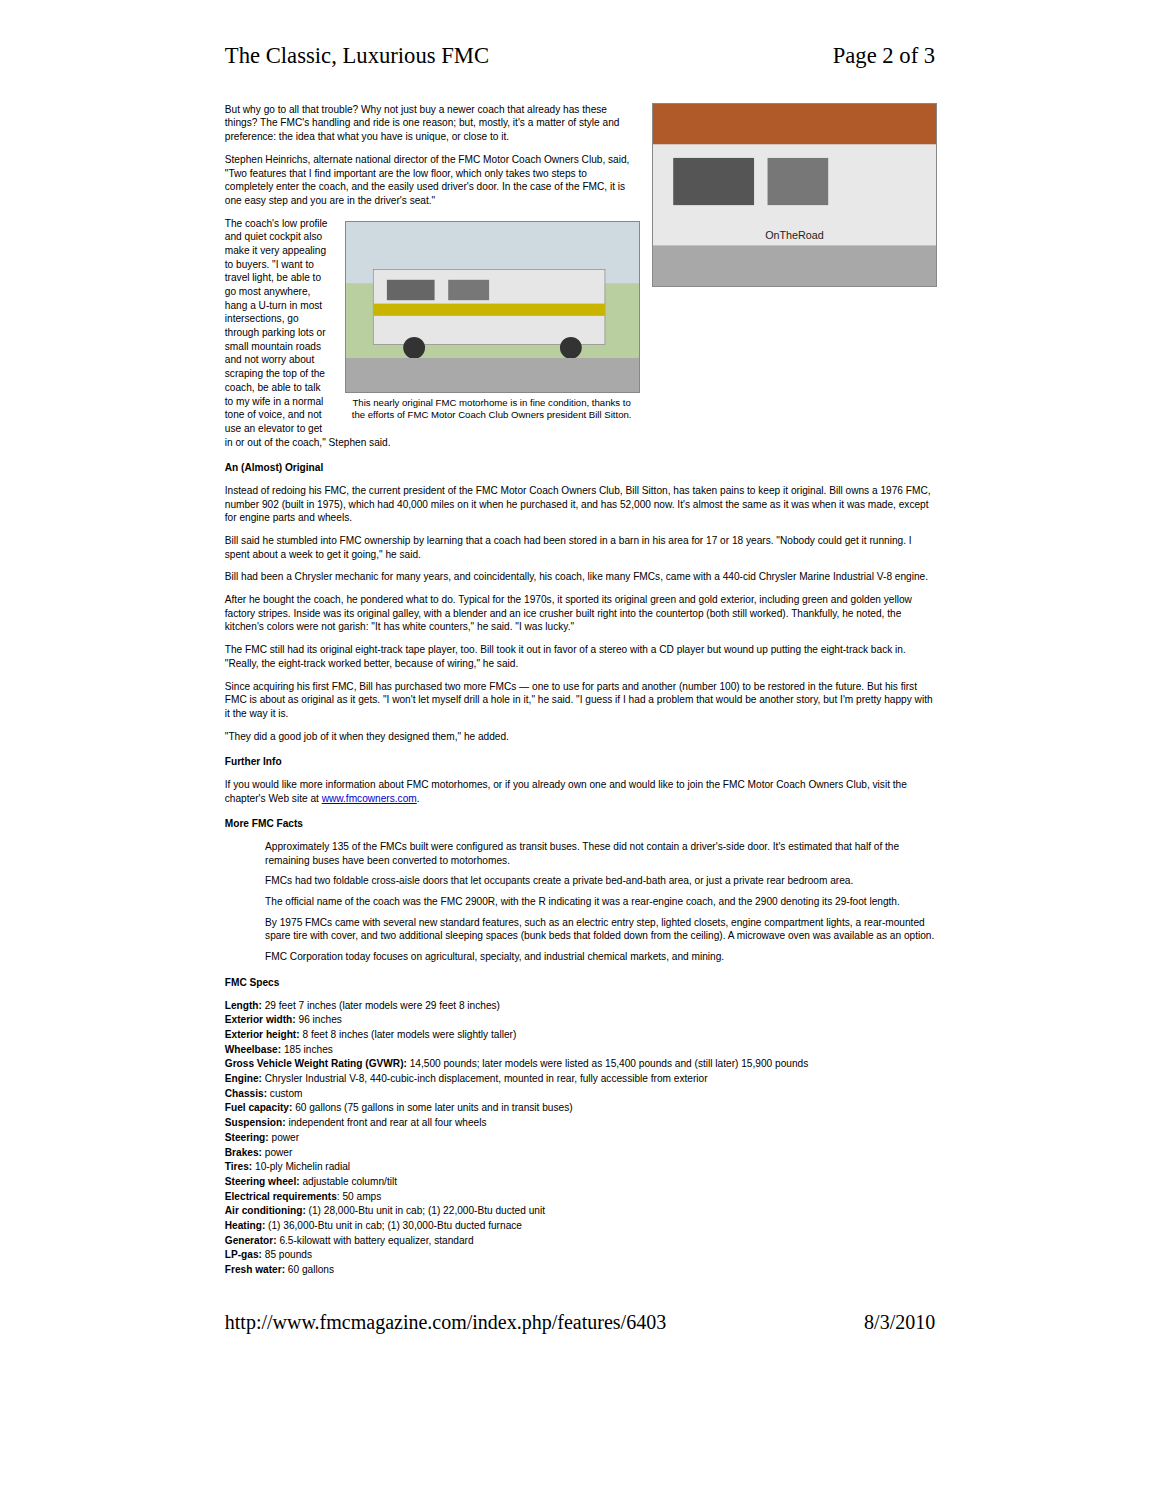The Classic, Luxurious FMC
Page 2 of 3
But why go to all that trouble? Why not just buy a newer coach that already has these things? The FMC's handling and ride is one reason; but, mostly, it's a matter of style and preference: the idea that what you have is unique, or close to it.
Stephen Heinrichs, alternate national director of the FMC Motor Coach Owners Club, said, "Two features that I find important are the low floor, which only takes two steps to completely enter the coach, and the easily used driver's door. In the case of the FMC, it is one easy step and you are in the driver's seat."
This nearly original FMC motorhome is in fine condition, thanks to the efforts of FMC Motor Coach Club Owners president Bill Sitton.
The coach's low profile and quiet cockpit also make it very appealing to buyers. "I want to travel light, be able to go most anywhere, hang a U-turn in most intersections, go through parking lots or small mountain roads and not worry about scraping the top of the coach, be able to talk to my wife in a normal tone of voice, and not use an elevator to get in or out of the coach," Stephen said.
An (Almost) Original
Instead of redoing his FMC, the current president of the FMC Motor Coach Owners Club, Bill Sitton, has taken pains to keep it original. Bill owns a 1976 FMC, number 902 (built in 1975), which had 40,000 miles on it when he purchased it, and has 52,000 now. It's almost the same as it was when it was made, except for engine parts and wheels.
Bill said he stumbled into FMC ownership by learning that a coach had been stored in a barn in his area for 17 or 18 years. "Nobody could get it running. I spent about a week to get it going," he said.
Bill had been a Chrysler mechanic for many years, and coincidentally, his coach, like many FMCs, came with a 440-cid Chrysler Marine Industrial V-8 engine.
After he bought the coach, he pondered what to do. Typical for the 1970s, it sported its original green and gold exterior, including green and golden yellow factory stripes. Inside was its original galley, with a blender and an ice crusher built right into the countertop (both still worked). Thankfully, he noted, the kitchen's colors were not garish: "It has white counters," he said. "I was lucky."
The FMC still had its original eight-track tape player, too. Bill took it out in favor of a stereo with a CD player but wound up putting the eight-track back in. "Really, the eight-track worked better, because of wiring," he said.
Since acquiring his first FMC, Bill has purchased two more FMCs — one to use for parts and another (number 100) to be restored in the future. But his first FMC is about as original as it gets. "I won't let myself drill a hole in it," he said. "I guess if I had a problem that would be another story, but I'm pretty happy with it the way it is.
"They did a good job of it when they designed them," he added.
Further Info
If you would like more information about FMC motorhomes, or if you already own one and would like to join the FMC Motor Coach Owners Club, visit the chapter's Web site at www.fmcowners.com.
More FMC Facts
Approximately 135 of the FMCs built were configured as transit buses. These did not contain a driver's-side door. It's estimated that half of the remaining buses have been converted to motorhomes.
FMCs had two foldable cross-aisle doors that let occupants create a private bed-and-bath area, or just a private rear bedroom area.
The official name of the coach was the FMC 2900R, with the R indicating it was a rear-engine coach, and the 2900 denoting its 29-foot length.
By 1975 FMCs came with several new standard features, such as an electric entry step, lighted closets, engine compartment lights, a rear-mounted spare tire with cover, and two additional sleeping spaces (bunk beds that folded down from the ceiling). A microwave oven was available as an option.
FMC Corporation today focuses on agricultural, specialty, and industrial chemical markets, and mining.
FMC Specs
Length: 29 feet 7 inches (later models were 29 feet 8 inches)
Exterior width: 96 inches
Exterior height: 8 feet 8 inches (later models were slightly taller)
Wheelbase: 185 inches
Gross Vehicle Weight Rating (GVWR): 14,500 pounds; later models were listed as 15,400 pounds and (still later) 15,900 pounds
Engine: Chrysler Industrial V-8, 440-cubic-inch displacement, mounted in rear, fully accessible from exterior
Chassis: custom
Fuel capacity: 60 gallons (75 gallons in some later units and in transit buses)
Suspension: independent front and rear at all four wheels
Steering: power
Brakes: power
Tires: 10-ply Michelin radial
Steering wheel: adjustable column/tilt
Electrical requirements: 50 amps
Air conditioning: (1) 28,000-Btu unit in cab; (1) 22,000-Btu ducted unit
Heating: (1) 36,000-Btu unit in cab; (1) 30,000-Btu ducted furnace
Generator: 6.5-kilowatt with battery equalizer, standard
LP-gas: 85 pounds
Fresh water: 60 gallons
http://www.fmcmagazine.com/index.php/features/6403
8/3/2010